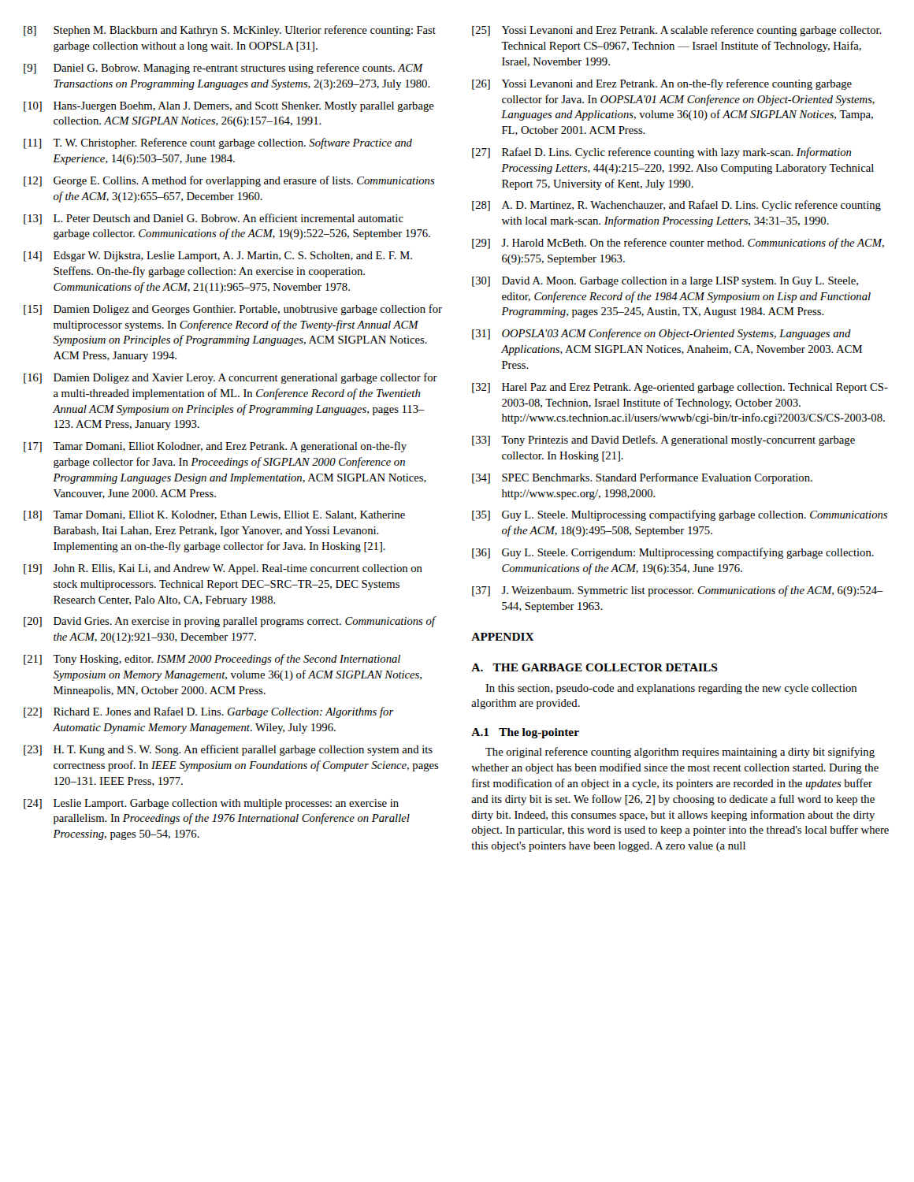[8] Stephen M. Blackburn and Kathryn S. McKinley. Ulterior reference counting: Fast garbage collection without a long wait. In OOPSLA [31].
[9] Daniel G. Bobrow. Managing re-entrant structures using reference counts. ACM Transactions on Programming Languages and Systems, 2(3):269–273, July 1980.
[10] Hans-Juergen Boehm, Alan J. Demers, and Scott Shenker. Mostly parallel garbage collection. ACM SIGPLAN Notices, 26(6):157–164, 1991.
[11] T. W. Christopher. Reference count garbage collection. Software Practice and Experience, 14(6):503–507, June 1984.
[12] George E. Collins. A method for overlapping and erasure of lists. Communications of the ACM, 3(12):655–657, December 1960.
[13] L. Peter Deutsch and Daniel G. Bobrow. An efficient incremental automatic garbage collector. Communications of the ACM, 19(9):522–526, September 1976.
[14] Edsgar W. Dijkstra, Leslie Lamport, A. J. Martin, C. S. Scholten, and E. F. M. Steffens. On-the-fly garbage collection: An exercise in cooperation. Communications of the ACM, 21(11):965–975, November 1978.
[15] Damien Doligez and Georges Gonthier. Portable, unobtrusive garbage collection for multiprocessor systems. In Conference Record of the Twenty-first Annual ACM Symposium on Principles of Programming Languages, ACM SIGPLAN Notices. ACM Press, January 1994.
[16] Damien Doligez and Xavier Leroy. A concurrent generational garbage collector for a multi-threaded implementation of ML. In Conference Record of the Twentieth Annual ACM Symposium on Principles of Programming Languages, pages 113–123. ACM Press, January 1993.
[17] Tamar Domani, Elliot Kolodner, and Erez Petrank. A generational on-the-fly garbage collector for Java. In Proceedings of SIGPLAN 2000 Conference on Programming Languages Design and Implementation, ACM SIGPLAN Notices, Vancouver, June 2000. ACM Press.
[18] Tamar Domani, Elliot K. Kolodner, Ethan Lewis, Elliot E. Salant, Katherine Barabash, Itai Lahan, Erez Petrank, Igor Yanover, and Yossi Levanoni. Implementing an on-the-fly garbage collector for Java. In Hosking [21].
[19] John R. Ellis, Kai Li, and Andrew W. Appel. Real-time concurrent collection on stock multiprocessors. Technical Report DEC–SRC–TR–25, DEC Systems Research Center, Palo Alto, CA, February 1988.
[20] David Gries. An exercise in proving parallel programs correct. Communications of the ACM, 20(12):921–930, December 1977.
[21] Tony Hosking, editor. ISMM 2000 Proceedings of the Second International Symposium on Memory Management, volume 36(1) of ACM SIGPLAN Notices, Minneapolis, MN, October 2000. ACM Press.
[22] Richard E. Jones and Rafael D. Lins. Garbage Collection: Algorithms for Automatic Dynamic Memory Management. Wiley, July 1996.
[23] H. T. Kung and S. W. Song. An efficient parallel garbage collection system and its correctness proof. In IEEE Symposium on Foundations of Computer Science, pages 120–131. IEEE Press, 1977.
[24] Leslie Lamport. Garbage collection with multiple processes: an exercise in parallelism. In Proceedings of the 1976 International Conference on Parallel Processing, pages 50–54, 1976.
[25] Yossi Levanoni and Erez Petrank. A scalable reference counting garbage collector. Technical Report CS–0967, Technion — Israel Institute of Technology, Haifa, Israel, November 1999.
[26] Yossi Levanoni and Erez Petrank. An on-the-fly reference counting garbage collector for Java. In OOPSLA'01 ACM Conference on Object-Oriented Systems, Languages and Applications, volume 36(10) of ACM SIGPLAN Notices, Tampa, FL, October 2001. ACM Press.
[27] Rafael D. Lins. Cyclic reference counting with lazy mark-scan. Information Processing Letters, 44(4):215–220, 1992. Also Computing Laboratory Technical Report 75, University of Kent, July 1990.
[28] A. D. Martinez, R. Wachenchauzer, and Rafael D. Lins. Cyclic reference counting with local mark-scan. Information Processing Letters, 34:31–35, 1990.
[29] J. Harold McBeth. On the reference counter method. Communications of the ACM, 6(9):575, September 1963.
[30] David A. Moon. Garbage collection in a large LISP system. In Guy L. Steele, editor, Conference Record of the 1984 ACM Symposium on Lisp and Functional Programming, pages 235–245, Austin, TX, August 1984. ACM Press.
[31] OOPSLA'03 ACM Conference on Object-Oriented Systems, Languages and Applications, ACM SIGPLAN Notices, Anaheim, CA, November 2003. ACM Press.
[32] Harel Paz and Erez Petrank. Age-oriented garbage collection. Technical Report CS-2003-08, Technion, Israel Institute of Technology, October 2003. http://www.cs.technion.ac.il/users/wwwb/cgi-bin/tr-info.cgi?2003/CS/CS-2003-08.
[33] Tony Printezis and David Detlefs. A generational mostly-concurrent garbage collector. In Hosking [21].
[34] SPEC Benchmarks. Standard Performance Evaluation Corporation. http://www.spec.org/, 1998,2000.
[35] Guy L. Steele. Multiprocessing compactifying garbage collection. Communications of the ACM, 18(9):495–508, September 1975.
[36] Guy L. Steele. Corrigendum: Multiprocessing compactifying garbage collection. Communications of the ACM, 19(6):354, June 1976.
[37] J. Weizenbaum. Symmetric list processor. Communications of the ACM, 6(9):524–544, September 1963.
APPENDIX
A. THE GARBAGE COLLECTOR DETAILS
In this section, pseudo-code and explanations regarding the new cycle collection algorithm are provided.
A.1 The log-pointer
The original reference counting algorithm requires maintaining a dirty bit signifying whether an object has been modified since the most recent collection started. During the first modification of an object in a cycle, its pointers are recorded in the updates buffer and its dirty bit is set. We follow [26, 2] by choosing to dedicate a full word to keep the dirty bit. Indeed, this consumes space, but it allows keeping information about the dirty object. In particular, this word is used to keep a pointer into the thread's local buffer where this object's pointers have been logged. A zero value (a null